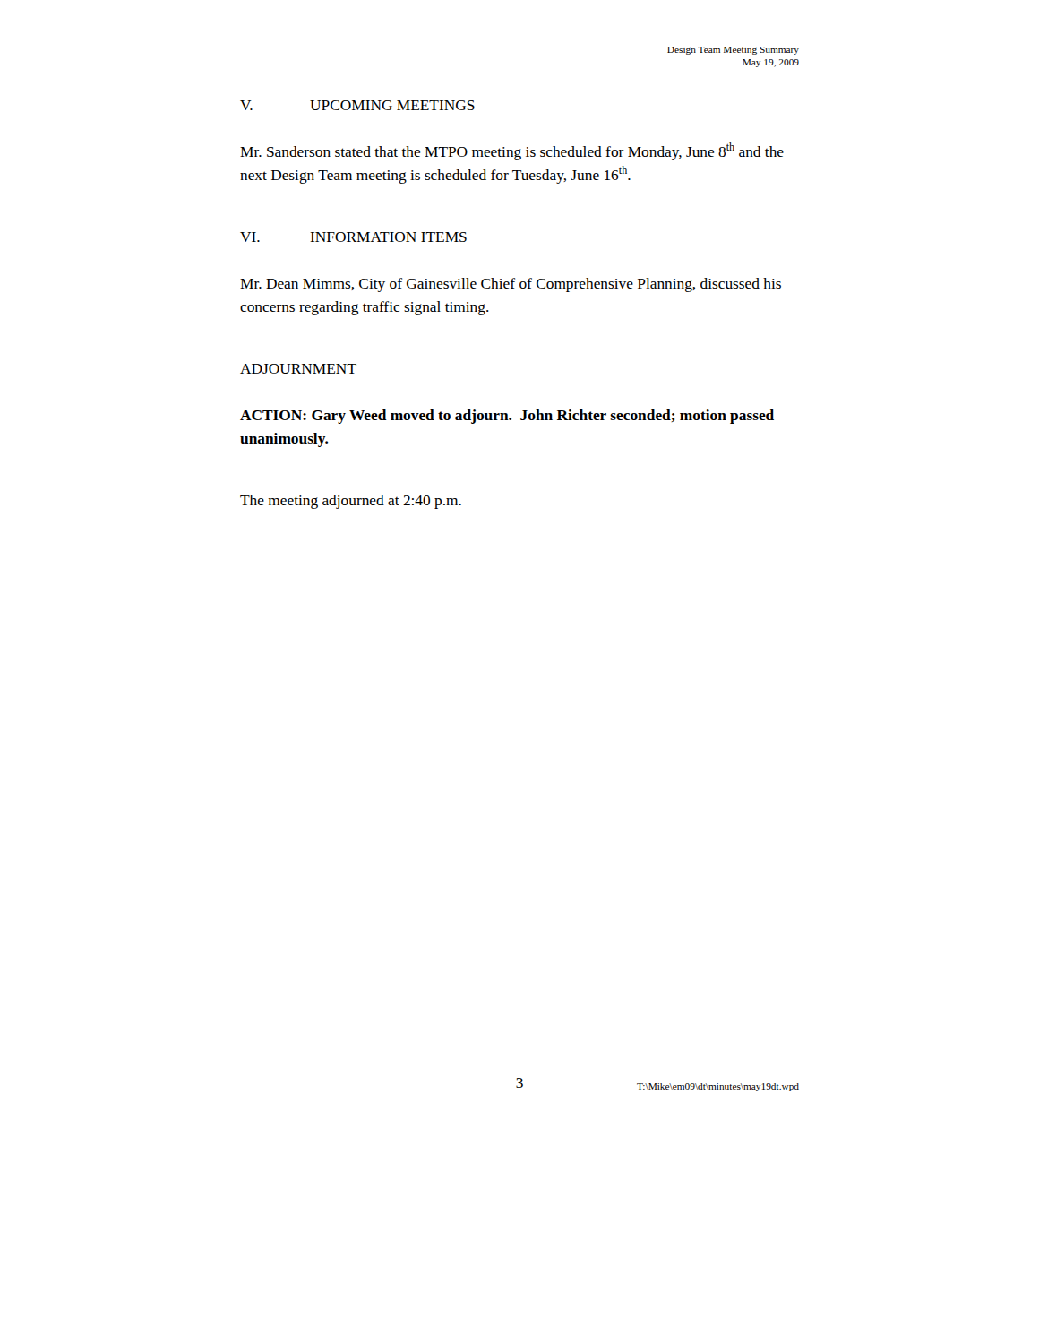Design Team Meeting Summary
May 19, 2009
V. UPCOMING MEETINGS
Mr. Sanderson stated that the MTPO meeting is scheduled for Monday, June 8th and the next Design Team meeting is scheduled for Tuesday, June 16th.
VI. INFORMATION ITEMS
Mr. Dean Mimms, City of Gainesville Chief of Comprehensive Planning, discussed his concerns regarding traffic signal timing.
Adjournment
ACTION: Gary Weed moved to adjourn. John Richter seconded; motion passed unanimously.
The meeting adjourned at 2:40 p.m.
3 T:\Mike\em09\dt\minutes\may19dt.wpd